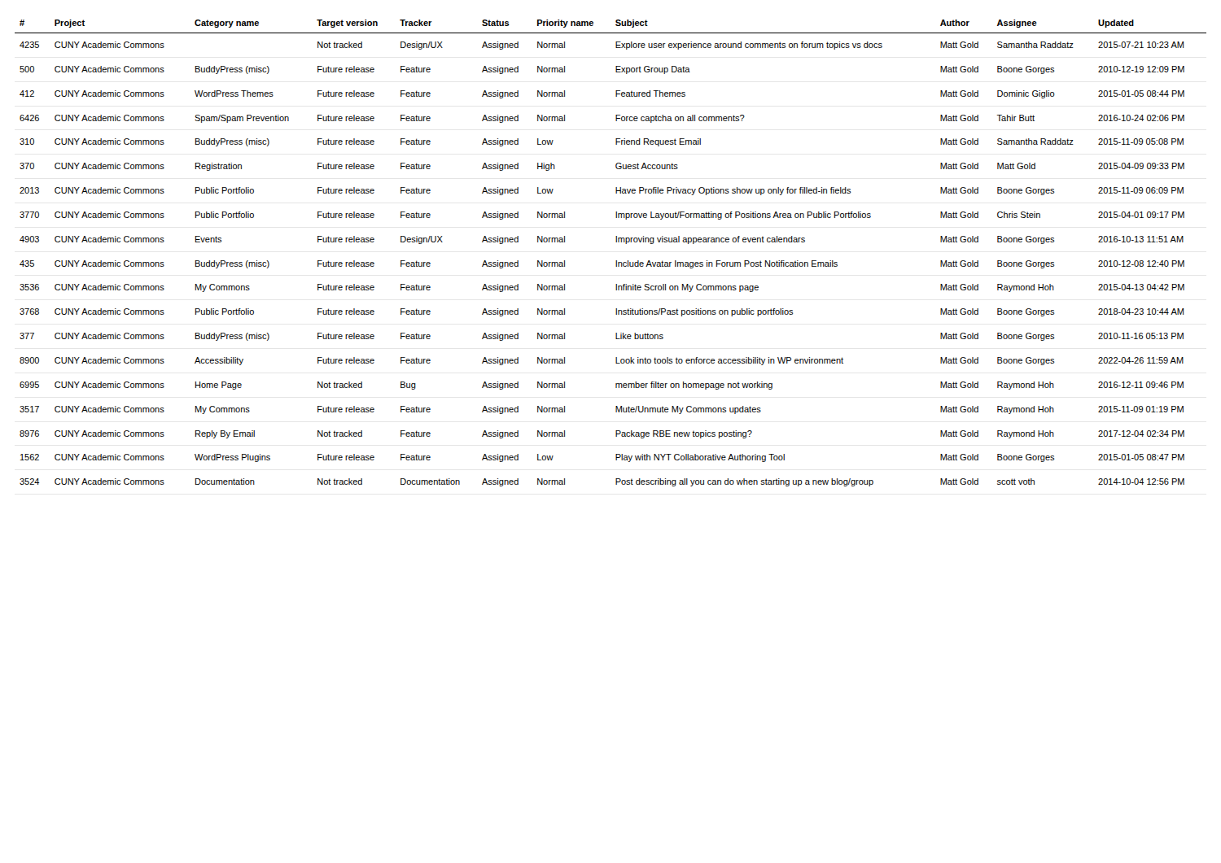| # | Project | Category name | Target version | Tracker | Status | Priority name | Subject | Author | Assignee | Updated |
| --- | --- | --- | --- | --- | --- | --- | --- | --- | --- | --- |
| 4235 | CUNY Academic Commons | | Not tracked | Design/UX | Assigned | Normal | Explore user experience around comments on forum topics vs docs | Matt Gold | Samantha Raddatz | 2015-07-21 10:23 AM |
| 500 | CUNY Academic Commons | BuddyPress (misc) | Future release | Feature | Assigned | Normal | Export Group Data | Matt Gold | Boone Gorges | 2010-12-19 12:09 PM |
| 412 | CUNY Academic Commons | WordPress Themes | Future release | Feature | Assigned | Normal | Featured Themes | Matt Gold | Dominic Giglio | 2015-01-05 08:44 PM |
| 6426 | CUNY Academic Commons | Spam/Spam Prevention | Future release | Feature | Assigned | Normal | Force captcha on all comments? | Matt Gold | Tahir Butt | 2016-10-24 02:06 PM |
| 310 | CUNY Academic Commons | BuddyPress (misc) | Future release | Feature | Assigned | Low | Friend Request Email | Matt Gold | Samantha Raddatz | 2015-11-09 05:08 PM |
| 370 | CUNY Academic Commons | Registration | Future release | Feature | Assigned | High | Guest Accounts | Matt Gold | Matt Gold | 2015-04-09 09:33 PM |
| 2013 | CUNY Academic Commons | Public Portfolio | Future release | Feature | Assigned | Low | Have Profile Privacy Options show up only for filled-in fields | Matt Gold | Boone Gorges | 2015-11-09 06:09 PM |
| 3770 | CUNY Academic Commons | Public Portfolio | Future release | Feature | Assigned | Normal | Improve Layout/Formatting of Positions Area on Public Portfolios | Matt Gold | Chris Stein | 2015-04-01 09:17 PM |
| 4903 | CUNY Academic Commons | Events | Future release | Design/UX | Assigned | Normal | Improving visual appearance of event calendars | Matt Gold | Boone Gorges | 2016-10-13 11:51 AM |
| 435 | CUNY Academic Commons | BuddyPress (misc) | Future release | Feature | Assigned | Normal | Include Avatar Images in Forum Post Notification Emails | Matt Gold | Boone Gorges | 2010-12-08 12:40 PM |
| 3536 | CUNY Academic Commons | My Commons | Future release | Feature | Assigned | Normal | Infinite Scroll on My Commons page | Matt Gold | Raymond Hoh | 2015-04-13 04:42 PM |
| 3768 | CUNY Academic Commons | Public Portfolio | Future release | Feature | Assigned | Normal | Institutions/Past positions on public portfolios | Matt Gold | Boone Gorges | 2018-04-23 10:44 AM |
| 377 | CUNY Academic Commons | BuddyPress (misc) | Future release | Feature | Assigned | Normal | Like buttons | Matt Gold | Boone Gorges | 2010-11-16 05:13 PM |
| 8900 | CUNY Academic Commons | Accessibility | Future release | Feature | Assigned | Normal | Look into tools to enforce accessibility in WP environment | Matt Gold | Boone Gorges | 2022-04-26 11:59 AM |
| 6995 | CUNY Academic Commons | Home Page | Not tracked | Bug | Assigned | Normal | member filter on homepage not working | Matt Gold | Raymond Hoh | 2016-12-11 09:46 PM |
| 3517 | CUNY Academic Commons | My Commons | Future release | Feature | Assigned | Normal | Mute/Unmute My Commons updates | Matt Gold | Raymond Hoh | 2015-11-09 01:19 PM |
| 8976 | CUNY Academic Commons | Reply By Email | Not tracked | Feature | Assigned | Normal | Package RBE new topics posting? | Matt Gold | Raymond Hoh | 2017-12-04 02:34 PM |
| 1562 | CUNY Academic Commons | WordPress Plugins | Future release | Feature | Assigned | Low | Play with NYT Collaborative Authoring Tool | Matt Gold | Boone Gorges | 2015-01-05 08:47 PM |
| 3524 | CUNY Academic Commons | Documentation | Not tracked | Documentation | Assigned | Normal | Post describing all you can do when starting up a new blog/group | Matt Gold | scott voth | 2014-10-04 12:56 PM |